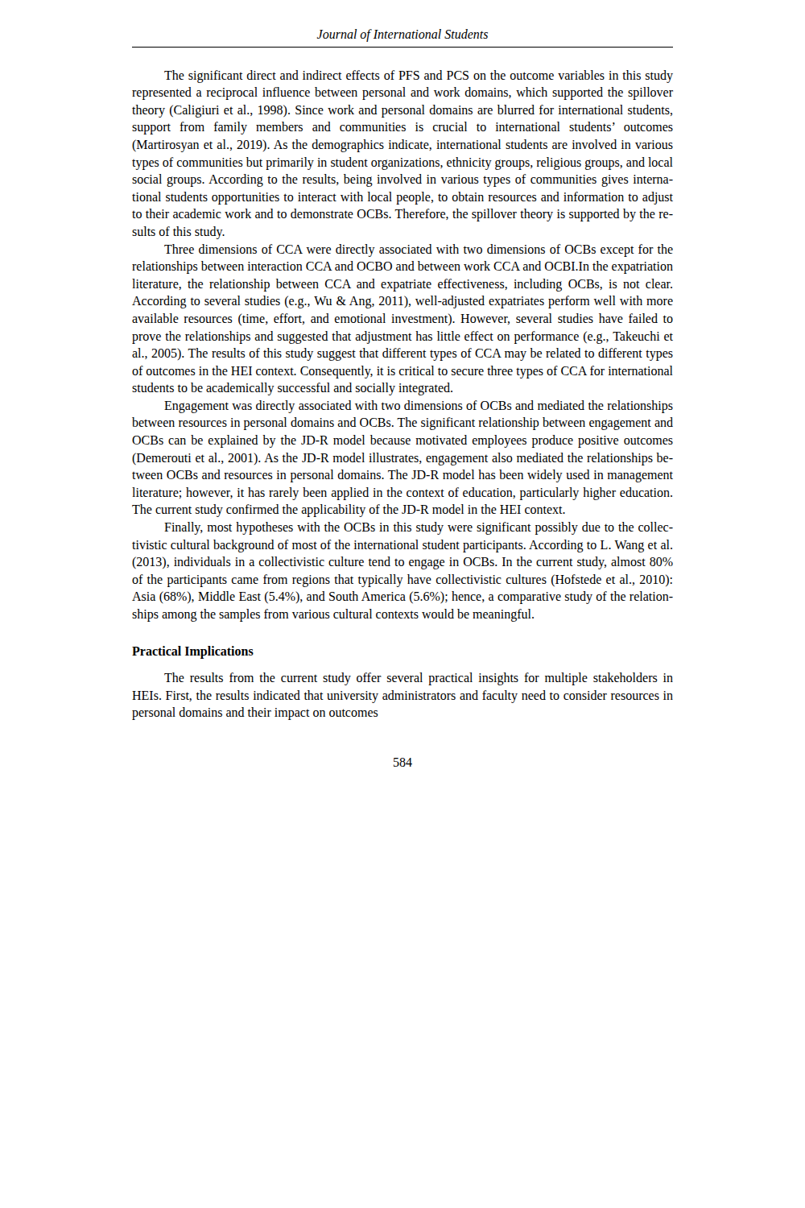Journal of International Students
The significant direct and indirect effects of PFS and PCS on the outcome variables in this study represented a reciprocal influence between personal and work domains, which supported the spillover theory (Caligiuri et al., 1998). Since work and personal domains are blurred for international students, support from family members and communities is crucial to international students’ outcomes (Martirosyan et al., 2019). As the demographics indicate, international students are involved in various types of communities but primarily in student organizations, ethnicity groups, religious groups, and local social groups. According to the results, being involved in various types of communities gives international students opportunities to interact with local people, to obtain resources and information to adjust to their academic work and to demonstrate OCBs. Therefore, the spillover theory is supported by the results of this study.
Three dimensions of CCA were directly associated with two dimensions of OCBs except for the relationships between interaction CCA and OCBO and between work CCA and OCBI.In the expatriation literature, the relationship between CCA and expatriate effectiveness, including OCBs, is not clear. According to several studies (e.g., Wu & Ang, 2011), well-adjusted expatriates perform well with more available resources (time, effort, and emotional investment). However, several studies have failed to prove the relationships and suggested that adjustment has little effect on performance (e.g., Takeuchi et al., 2005). The results of this study suggest that different types of CCA may be related to different types of outcomes in the HEI context. Consequently, it is critical to secure three types of CCA for international students to be academically successful and socially integrated.
Engagement was directly associated with two dimensions of OCBs and mediated the relationships between resources in personal domains and OCBs. The significant relationship between engagement and OCBs can be explained by the JD-R model because motivated employees produce positive outcomes (Demerouti et al., 2001). As the JD-R model illustrates, engagement also mediated the relationships between OCBs and resources in personal domains. The JD-R model has been widely used in management literature; however, it has rarely been applied in the context of education, particularly higher education. The current study confirmed the applicability of the JD-R model in the HEI context.
Finally, most hypotheses with the OCBs in this study were significant possibly due to the collectivistic cultural background of most of the international student participants. According to L. Wang et al. (2013), individuals in a collectivistic culture tend to engage in OCBs. In the current study, almost 80% of the participants came from regions that typically have collectivistic cultures (Hofstede et al., 2010): Asia (68%), Middle East (5.4%), and South America (5.6%); hence, a comparative study of the relationships among the samples from various cultural contexts would be meaningful.
Practical Implications
The results from the current study offer several practical insights for multiple stakeholders in HEIs. First, the results indicated that university administrators and faculty need to consider resources in personal domains and their impact on outcomes
584